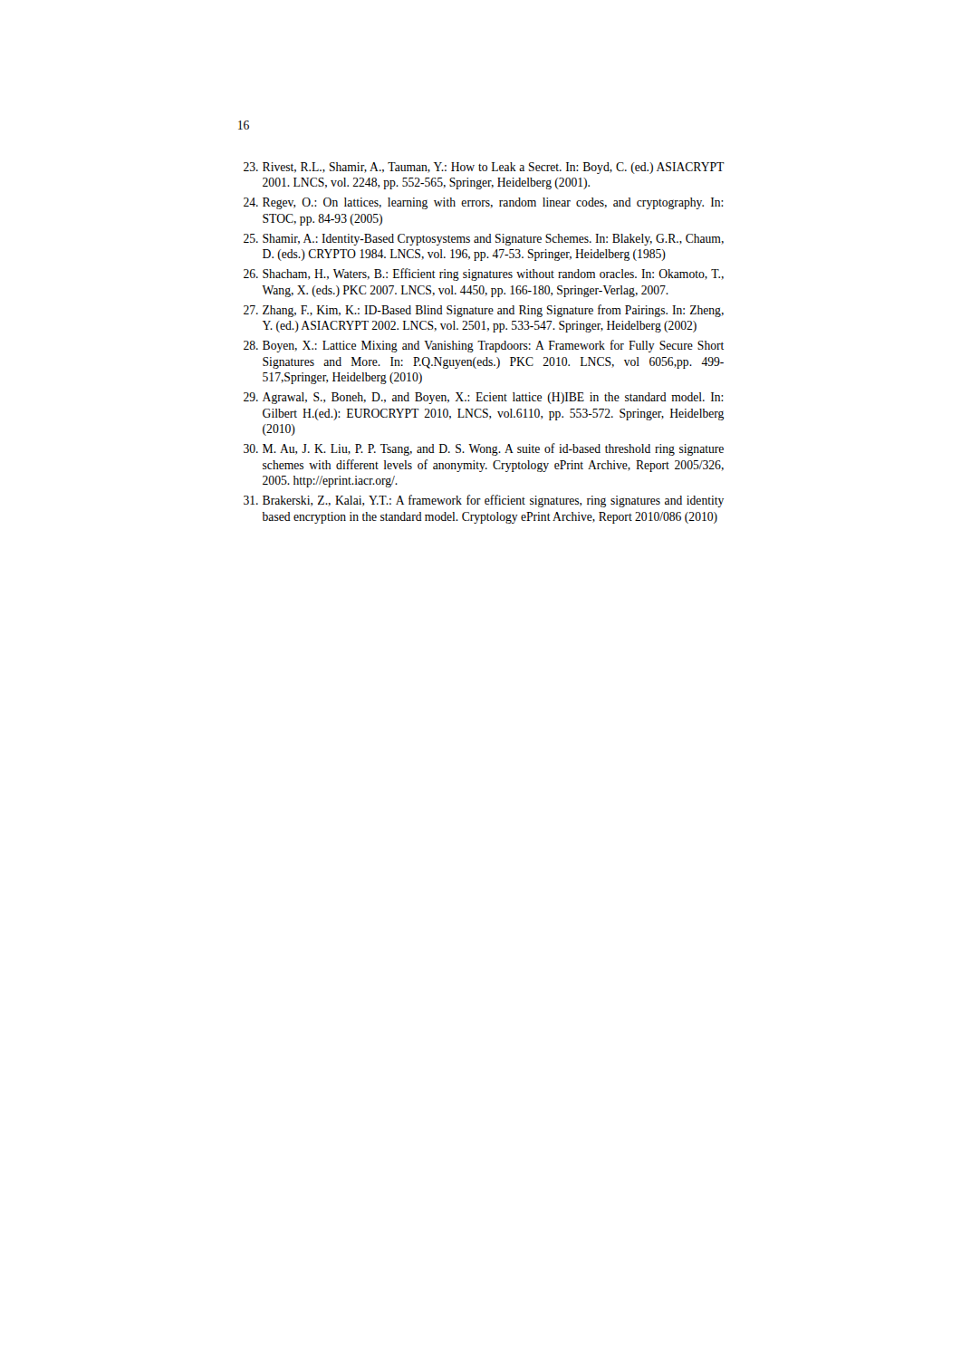16
23. Rivest, R.L., Shamir, A., Tauman, Y.: How to Leak a Secret. In: Boyd, C. (ed.) ASIACRYPT 2001. LNCS, vol. 2248, pp. 552-565, Springer, Heidelberg (2001).
24. Regev, O.: On lattices, learning with errors, random linear codes, and cryptography. In: STOC, pp. 84-93 (2005)
25. Shamir, A.: Identity-Based Cryptosystems and Signature Schemes. In: Blakely, G.R., Chaum, D. (eds.) CRYPTO 1984. LNCS, vol. 196, pp. 47-53. Springer, Heidelberg (1985)
26. Shacham, H., Waters, B.: Efficient ring signatures without random oracles. In: Okamoto, T., Wang, X. (eds.) PKC 2007. LNCS, vol. 4450, pp. 166-180, Springer-Verlag, 2007.
27. Zhang, F., Kim, K.: ID-Based Blind Signature and Ring Signature from Pairings. In: Zheng, Y. (ed.) ASIACRYPT 2002. LNCS, vol. 2501, pp. 533-547. Springer, Heidelberg (2002)
28. Boyen, X.: Lattice Mixing and Vanishing Trapdoors: A Framework for Fully Secure Short Signatures and More. In: P.Q.Nguyen(eds.) PKC 2010. LNCS, vol 6056,pp. 499-517,Springer, Heidelberg (2010)
29. Agrawal, S., Boneh, D., and Boyen, X.: Ecient lattice (H)IBE in the standard model. In: Gilbert H.(ed.): EUROCRYPT 2010, LNCS, vol.6110, pp. 553-572. Springer, Heidelberg (2010)
30. M. Au, J. K. Liu, P. P. Tsang, and D. S. Wong. A suite of id-based threshold ring signature schemes with different levels of anonymity. Cryptology ePrint Archive, Report 2005/326, 2005. http://eprint.iacr.org/.
31. Brakerski, Z., Kalai, Y.T.: A framework for efficient signatures, ring signatures and identity based encryption in the standard model. Cryptology ePrint Archive, Report 2010/086 (2010)